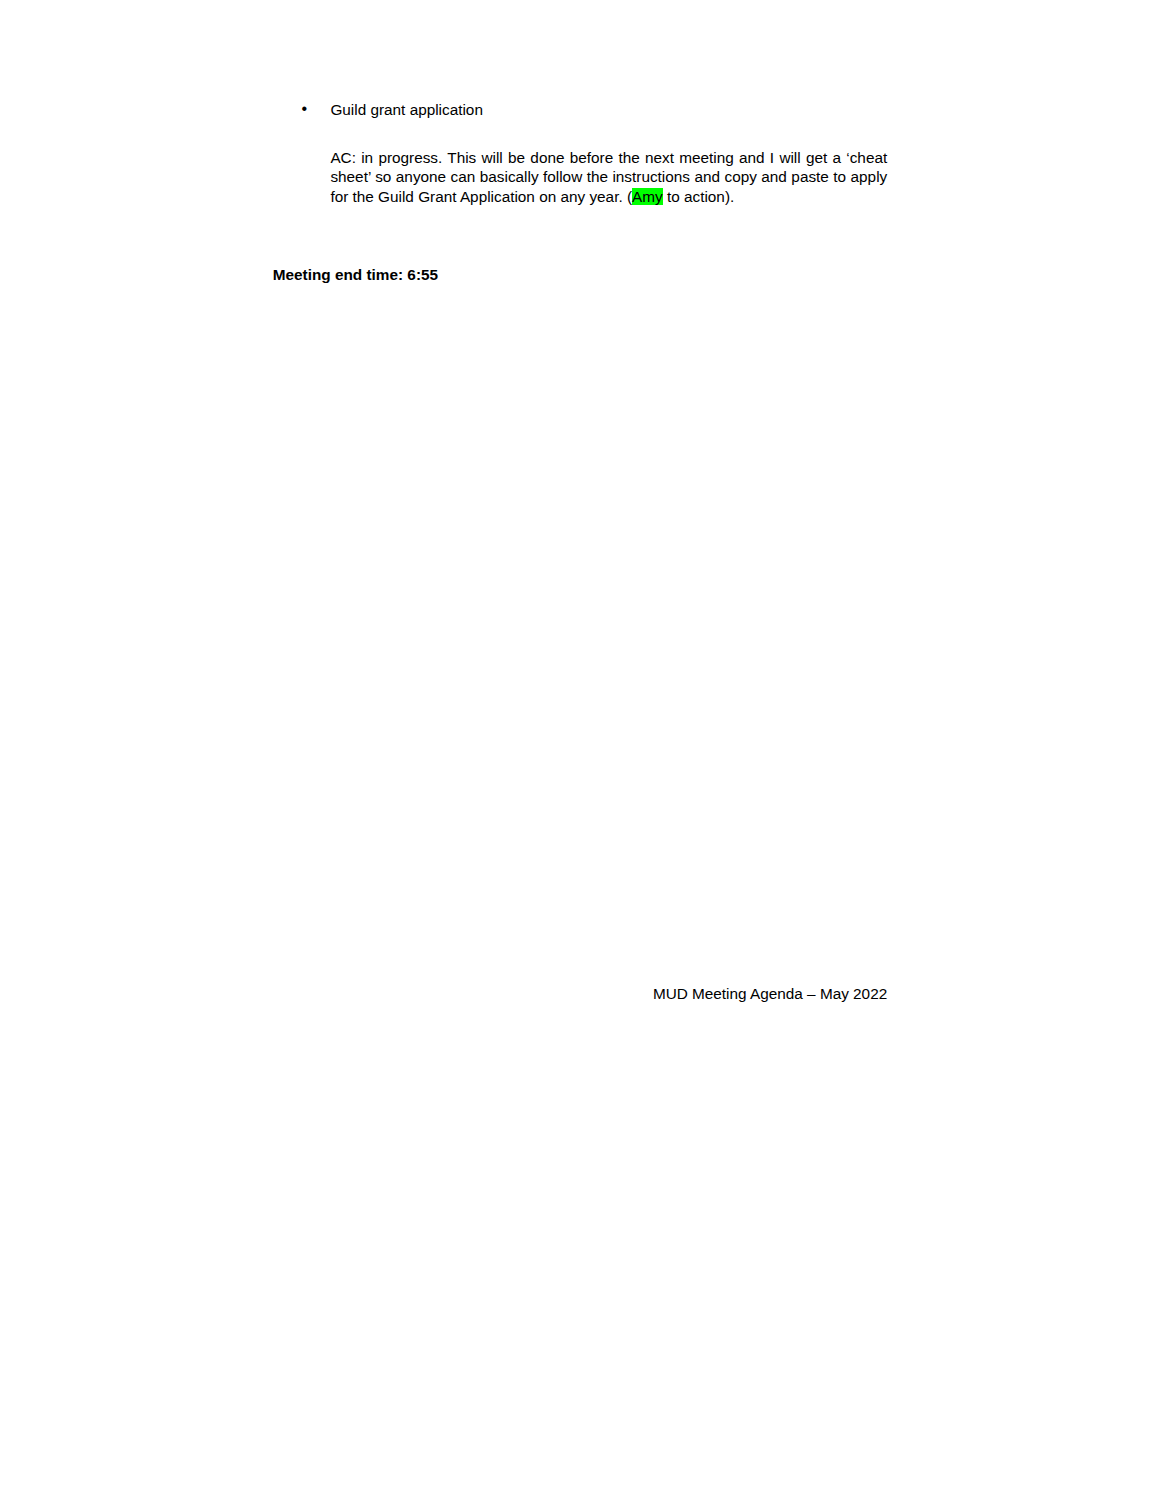Guild grant application
AC: in progress. This will be done before the next meeting and I will get a ‘cheat sheet’ so anyone can basically follow the instructions and copy and paste to apply for the Guild Grant Application on any year. (Amy to action).
Meeting end time: 6:55
MUD Meeting Agenda – May 2022